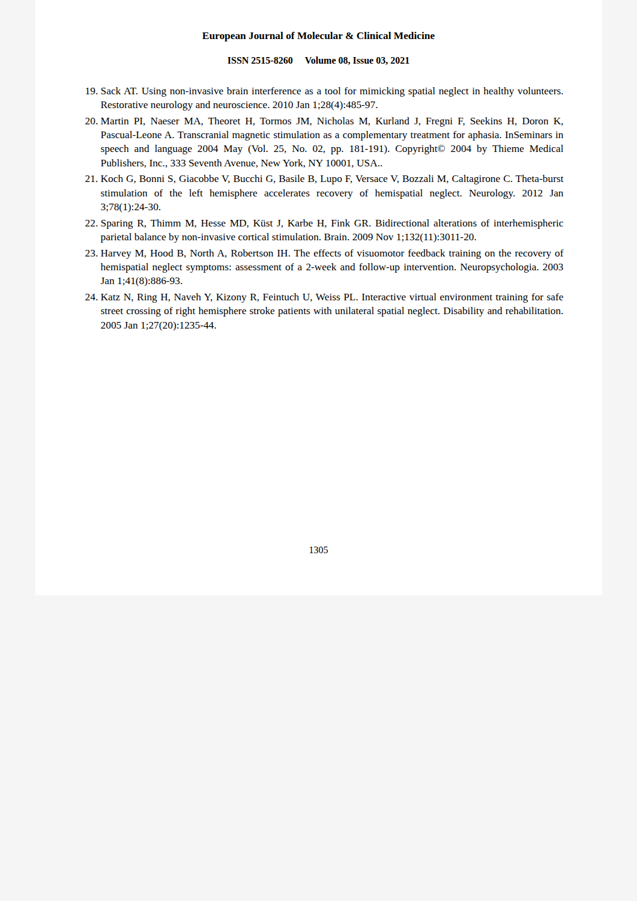European Journal of Molecular & Clinical Medicine
ISSN 2515-8260 Volume 08, Issue 03, 2021
Sack AT. Using non-invasive brain interference as a tool for mimicking spatial neglect in healthy volunteers. Restorative neurology and neuroscience. 2010 Jan 1;28(4):485-97.
Martin PI, Naeser MA, Theoret H, Tormos JM, Nicholas M, Kurland J, Fregni F, Seekins H, Doron K, Pascual-Leone A. Transcranial magnetic stimulation as a complementary treatment for aphasia. InSeminars in speech and language 2004 May (Vol. 25, No. 02, pp. 181-191). Copyright© 2004 by Thieme Medical Publishers, Inc., 333 Seventh Avenue, New York, NY 10001, USA..
Koch G, Bonni S, Giacobbe V, Bucchi G, Basile B, Lupo F, Versace V, Bozzali M, Caltagirone C. Theta-burst stimulation of the left hemisphere accelerates recovery of hemispatial neglect. Neurology. 2012 Jan 3;78(1):24-30.
Sparing R, Thimm M, Hesse MD, Küst J, Karbe H, Fink GR. Bidirectional alterations of interhemispheric parietal balance by non-invasive cortical stimulation. Brain. 2009 Nov 1;132(11):3011-20.
Harvey M, Hood B, North A, Robertson IH. The effects of visuomotor feedback training on the recovery of hemispatial neglect symptoms: assessment of a 2-week and follow-up intervention. Neuropsychologia. 2003 Jan 1;41(8):886-93.
Katz N, Ring H, Naveh Y, Kizony R, Feintuch U, Weiss PL. Interactive virtual environment training for safe street crossing of right hemisphere stroke patients with unilateral spatial neglect. Disability and rehabilitation. 2005 Jan 1;27(20):1235-44.
1305